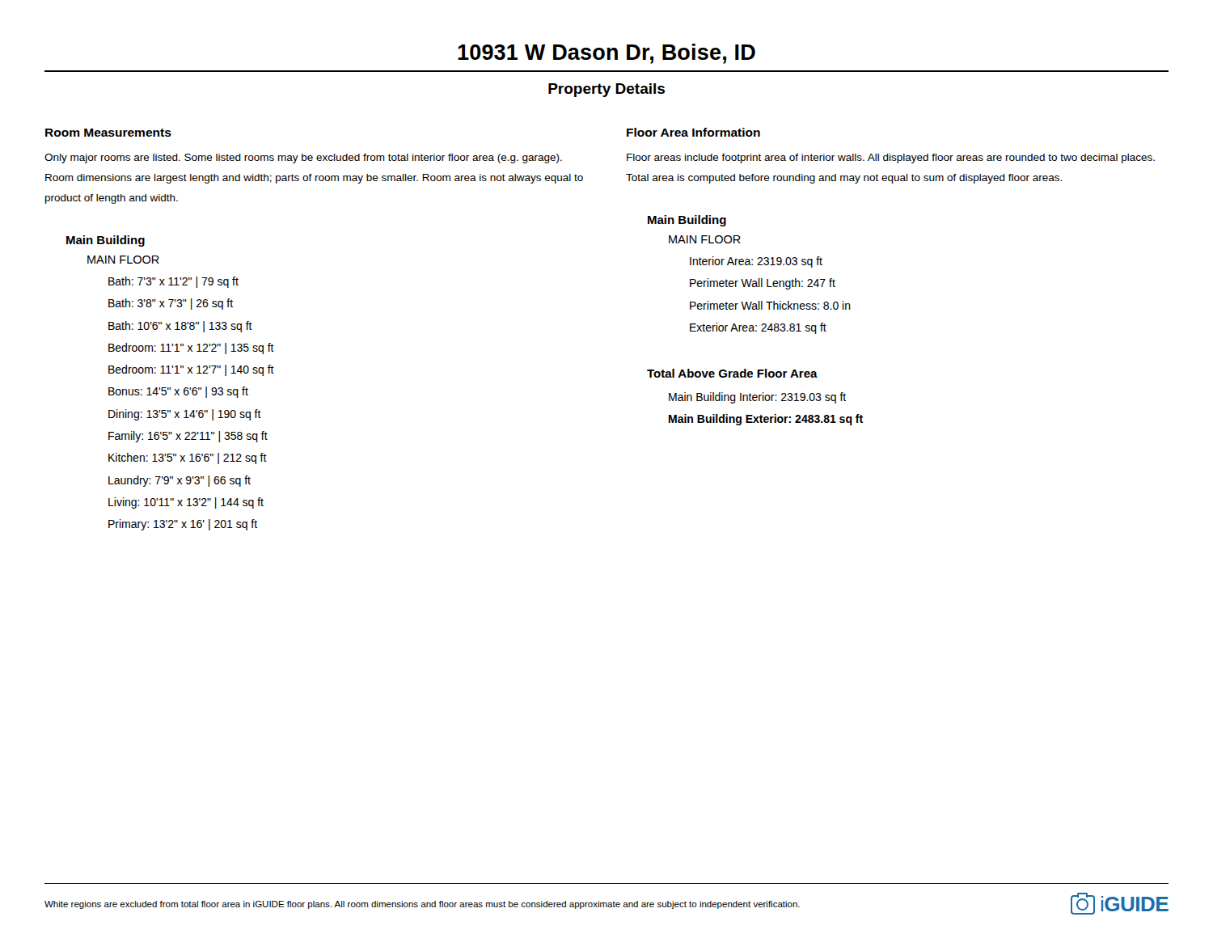10931 W Dason Dr, Boise, ID
Property Details
Room Measurements
Only major rooms are listed. Some listed rooms may be excluded from total interior floor area (e.g. garage). Room dimensions are largest length and width; parts of room may be smaller. Room area is not always equal to product of length and width.
Main Building
MAIN FLOOR
Bath: 7'3" x 11'2" | 79 sq ft
Bath: 3'8" x 7'3" | 26 sq ft
Bath: 10'6" x 18'8" | 133 sq ft
Bedroom: 11'1" x 12'2" | 135 sq ft
Bedroom: 11'1" x 12'7" | 140 sq ft
Bonus: 14'5" x 6'6" | 93 sq ft
Dining: 13'5" x 14'6" | 190 sq ft
Family: 16'5" x 22'11" | 358 sq ft
Kitchen: 13'5" x 16'6" | 212 sq ft
Laundry: 7'9" x 9'3" | 66 sq ft
Living: 10'11" x 13'2" | 144 sq ft
Primary: 13'2" x 16' | 201 sq ft
Floor Area Information
Floor areas include footprint area of interior walls. All displayed floor areas are rounded to two decimal places. Total area is computed before rounding and may not equal to sum of displayed floor areas.
Main Building
MAIN FLOOR
Interior Area: 2319.03 sq ft
Perimeter Wall Length: 247 ft
Perimeter Wall Thickness: 8.0 in
Exterior Area: 2483.81 sq ft
Total Above Grade Floor Area
Main Building Interior: 2319.03 sq ft
Main Building Exterior: 2483.81 sq ft
White regions are excluded from total floor area in iGUIDE floor plans. All room dimensions and floor areas must be considered approximate and are subject to independent verification.
i GUIDE